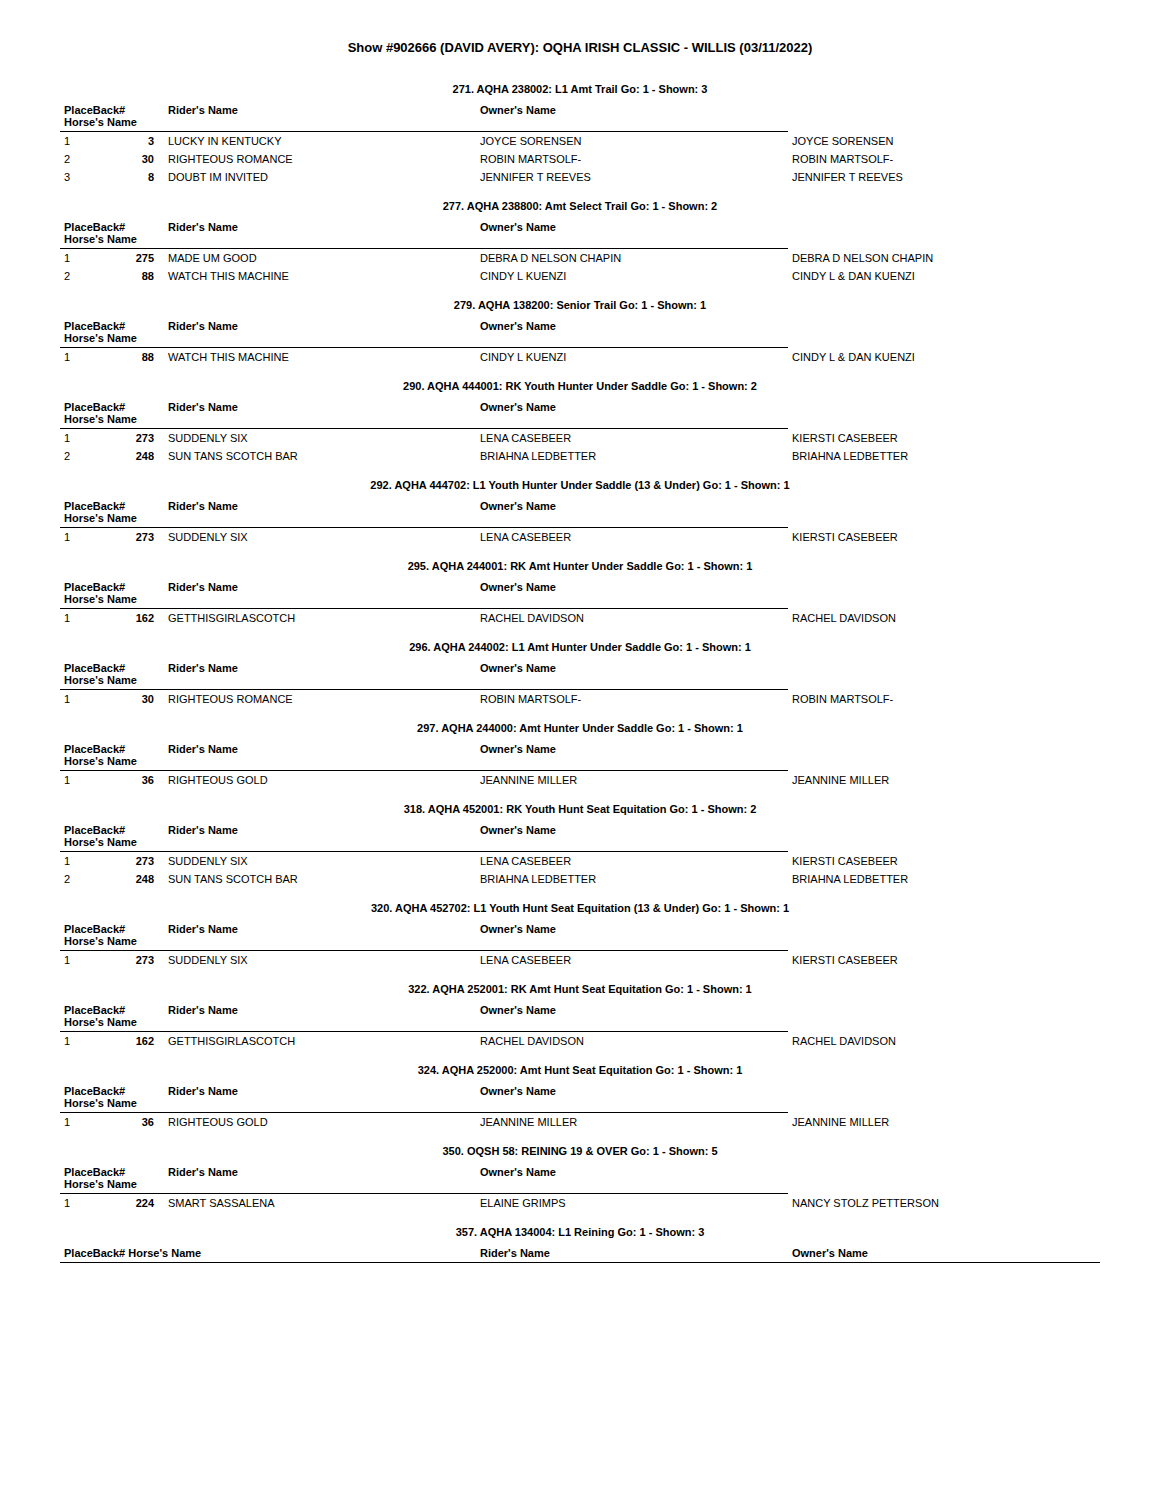Show #902666 (DAVID AVERY): OQHA IRISH CLASSIC - WILLIS (03/11/2022)
271. AQHA 238002: L1 Amt Trail Go: 1 - Shown: 3
| PlaceBack# Horse's Name | Rider's Name | Owner's Name |
| --- | --- | --- |
| 1 | 3 | LUCKY IN KENTUCKY | JOYCE SORENSEN | JOYCE SORENSEN |
| 2 | 30 | RIGHTEOUS ROMANCE | ROBIN MARTSOLF- | ROBIN MARTSOLF- |
| 3 | 8 | DOUBT IM INVITED | JENNIFER T REEVES | JENNIFER T REEVES |
277. AQHA 238800: Amt Select Trail Go: 1 - Shown: 2
| PlaceBack# Horse's Name | Rider's Name | Owner's Name |
| --- | --- | --- |
| 1 | 275 | MADE UM GOOD | DEBRA D NELSON CHAPIN | DEBRA D NELSON CHAPIN |
| 2 | 88 | WATCH THIS MACHINE | CINDY L KUENZI | CINDY L & DAN KUENZI |
279. AQHA 138200: Senior Trail Go: 1 - Shown: 1
| PlaceBack# Horse's Name | Rider's Name | Owner's Name |
| --- | --- | --- |
| 1 | 88 | WATCH THIS MACHINE | CINDY L KUENZI | CINDY L & DAN KUENZI |
290. AQHA 444001: RK Youth Hunter Under Saddle Go: 1 - Shown: 2
| PlaceBack# Horse's Name | Rider's Name | Owner's Name |
| --- | --- | --- |
| 1 | 273 | SUDDENLY SIX | LENA CASEBEER | KIERSTI CASEBEER |
| 2 | 248 | SUN TANS SCOTCH BAR | BRIAHNA LEDBETTER | BRIAHNA LEDBETTER |
292. AQHA 444702: L1 Youth Hunter Under Saddle (13 & Under) Go: 1 - Shown: 1
| PlaceBack# Horse's Name | Rider's Name | Owner's Name |
| --- | --- | --- |
| 1 | 273 | SUDDENLY SIX | LENA CASEBEER | KIERSTI CASEBEER |
295. AQHA 244001: RK Amt Hunter Under Saddle Go: 1 - Shown: 1
| PlaceBack# Horse's Name | Rider's Name | Owner's Name |
| --- | --- | --- |
| 1 | 162 | GETTHISGIRLASCOTCH | RACHEL DAVIDSON | RACHEL DAVIDSON |
296. AQHA 244002: L1 Amt Hunter Under Saddle Go: 1 - Shown: 1
| PlaceBack# Horse's Name | Rider's Name | Owner's Name |
| --- | --- | --- |
| 1 | 30 | RIGHTEOUS ROMANCE | ROBIN MARTSOLF- | ROBIN MARTSOLF- |
297. AQHA 244000: Amt Hunter Under Saddle Go: 1 - Shown: 1
| PlaceBack# Horse's Name | Rider's Name | Owner's Name |
| --- | --- | --- |
| 1 | 36 | RIGHTEOUS GOLD | JEANNINE MILLER | JEANNINE MILLER |
318. AQHA 452001: RK Youth Hunt Seat Equitation Go: 1 - Shown: 2
| PlaceBack# Horse's Name | Rider's Name | Owner's Name |
| --- | --- | --- |
| 1 | 273 | SUDDENLY SIX | LENA CASEBEER | KIERSTI CASEBEER |
| 2 | 248 | SUN TANS SCOTCH BAR | BRIAHNA LEDBETTER | BRIAHNA LEDBETTER |
320. AQHA 452702: L1 Youth Hunt Seat Equitation (13 & Under) Go: 1 - Shown: 1
| PlaceBack# Horse's Name | Rider's Name | Owner's Name |
| --- | --- | --- |
| 1 | 273 | SUDDENLY SIX | LENA CASEBEER | KIERSTI CASEBEER |
322. AQHA 252001: RK Amt Hunt Seat Equitation Go: 1 - Shown: 1
| PlaceBack# Horse's Name | Rider's Name | Owner's Name |
| --- | --- | --- |
| 1 | 162 | GETTHISGIRLASCOTCH | RACHEL DAVIDSON | RACHEL DAVIDSON |
324. AQHA 252000: Amt Hunt Seat Equitation Go: 1 - Shown: 1
| PlaceBack# Horse's Name | Rider's Name | Owner's Name |
| --- | --- | --- |
| 1 | 36 | RIGHTEOUS GOLD | JEANNINE MILLER | JEANNINE MILLER |
350. OQSH 58: REINING 19 & OVER Go: 1 - Shown: 5
| PlaceBack# Horse's Name | Rider's Name | Owner's Name |
| --- | --- | --- |
| 1 | 224 | SMART SASSALENA | ELAINE GRIMPS | NANCY STOLZ PETTERSON |
357. AQHA 134004: L1 Reining Go: 1 - Shown: 3
| PlaceBack# Horse's Name | Rider's Name | Owner's Name |
| --- | --- | --- |